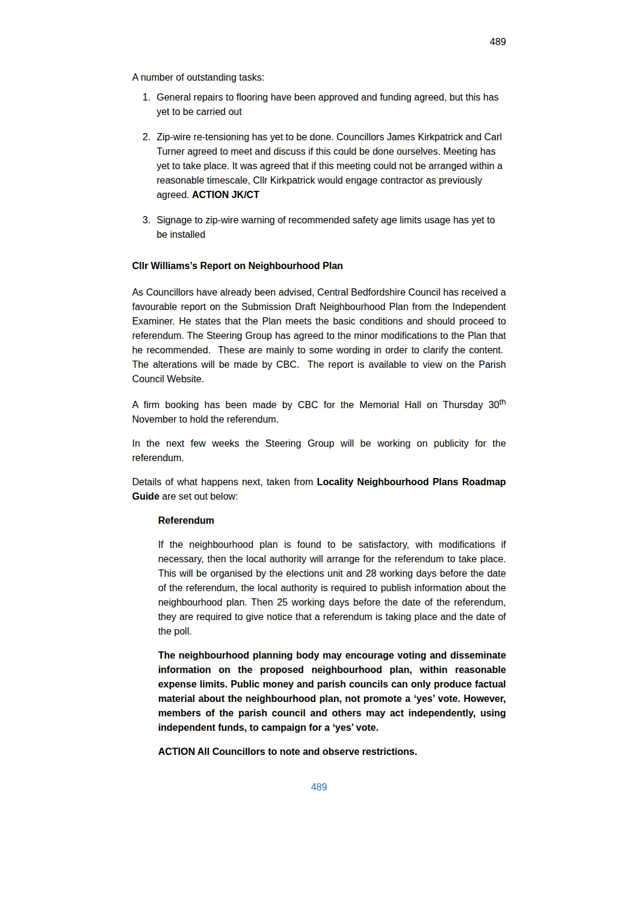489
A number of outstanding tasks:
General repairs to flooring have been approved and funding agreed, but this has yet to be carried out
Zip-wire re-tensioning has yet to be done. Councillors James Kirkpatrick and Carl Turner agreed to meet and discuss if this could be done ourselves. Meeting has yet to take place. It was agreed that if this meeting could not be arranged within a reasonable timescale, Cllr Kirkpatrick would engage contractor as previously agreed. ACTION JK/CT
Signage to zip-wire warning of recommended safety age limits usage has yet to be installed
Cllr Williams’s Report on Neighbourhood Plan
As Councillors have already been advised, Central Bedfordshire Council has received a favourable report on the Submission Draft Neighbourhood Plan from the Independent Examiner. He states that the Plan meets the basic conditions and should proceed to referendum. The Steering Group has agreed to the minor modifications to the Plan that he recommended. These are mainly to some wording in order to clarify the content. The alterations will be made by CBC. The report is available to view on the Parish Council Website.
A firm booking has been made by CBC for the Memorial Hall on Thursday 30th November to hold the referendum.
In the next few weeks the Steering Group will be working on publicity for the referendum.
Details of what happens next, taken from Locality Neighbourhood Plans Roadmap Guide are set out below:
Referendum
If the neighbourhood plan is found to be satisfactory, with modifications if necessary, then the local authority will arrange for the referendum to take place. This will be organised by the elections unit and 28 working days before the date of the referendum, the local authority is required to publish information about the neighbourhood plan. Then 25 working days before the date of the referendum, they are required to give notice that a referendum is taking place and the date of the poll.
The neighbourhood planning body may encourage voting and disseminate information on the proposed neighbourhood plan, within reasonable expense limits. Public money and parish councils can only produce factual material about the neighbourhood plan, not promote a ‘yes’ vote. However, members of the parish council and others may act independently, using independent funds, to campaign for a ‘yes’ vote.
ACTION All Councillors to note and observe restrictions.
489